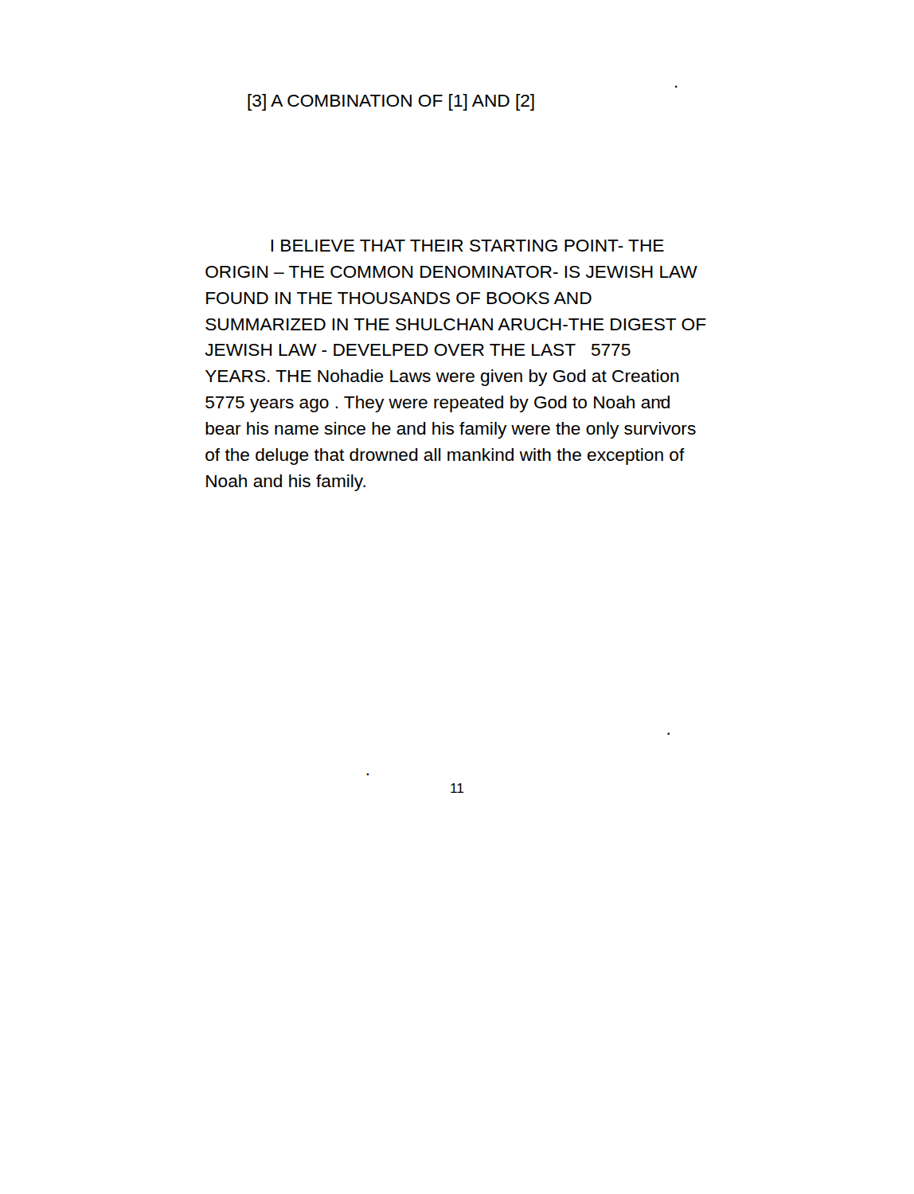.
[3] A COMBINATION OF [1] AND [2]
I BELIEVE THAT THEIR STARTING POINT- THE ORIGIN – THE COMMON DENOMINATOR- IS JEWISH LAW FOUND IN THE THOUSANDS OF BOOKS AND SUMMARIZED IN THE SHULCHAN ARUCH-THE DIGEST OF JEWISH LAW -. DEVELPED OVER THE LAST 5775 YEARS. THE Nohadie Laws were given by God at Creation 5775 years ago . They were repeated by God to Noah and bear his name since he and his family were the only survivors of the deluge that drowned all mankind with the exception of Noah and his family.
. .
11